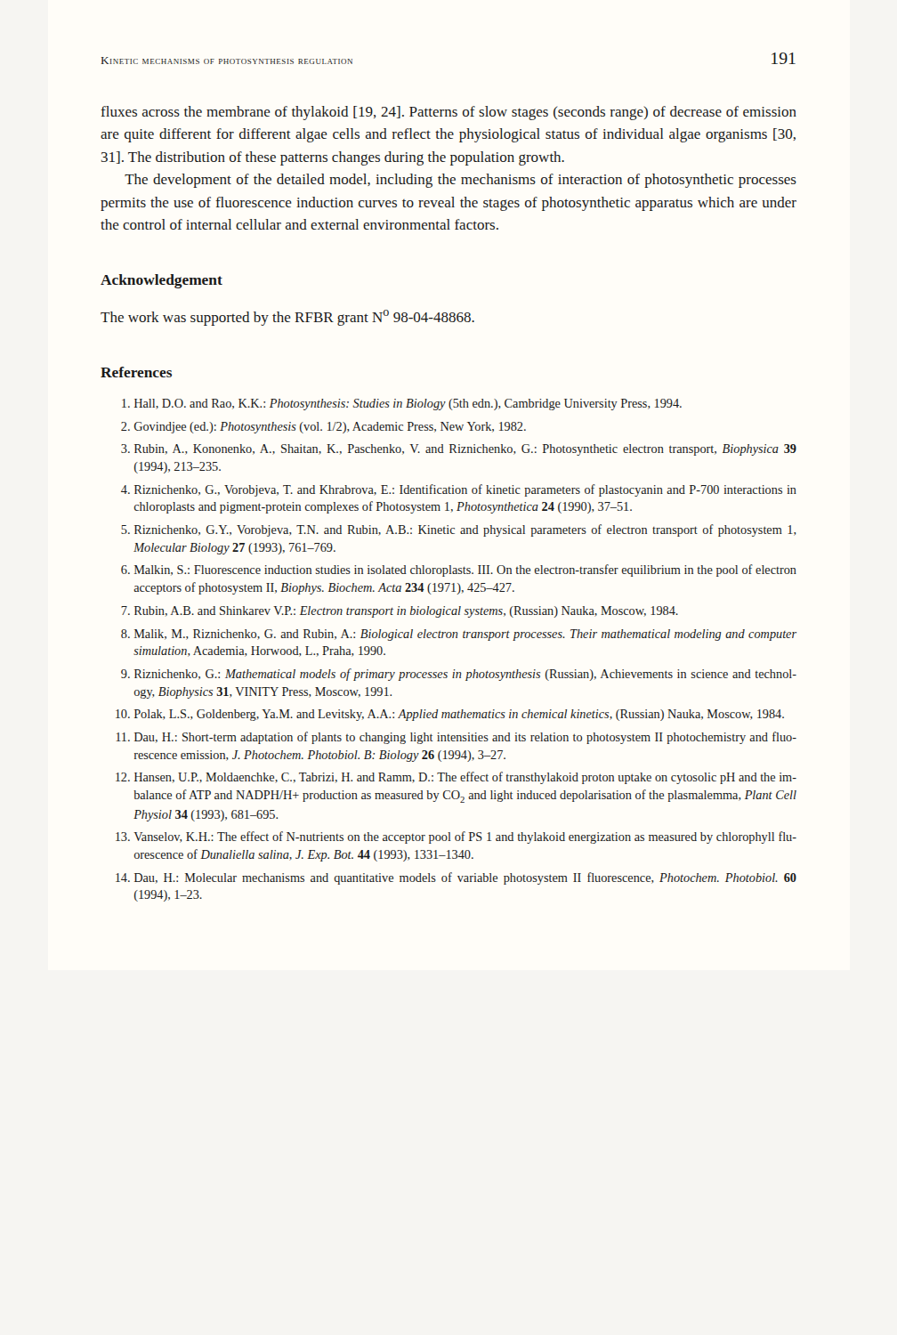Kinetic mechanisms of photosynthesis regulation 191
fluxes across the membrane of thylakoid [19, 24]. Patterns of slow stages (seconds range) of decrease of emission are quite different for different algae cells and reflect the physiological status of individual algae organisms [30, 31]. The distribution of these patterns changes during the population growth.
The development of the detailed model, including the mechanisms of interaction of photosynthetic processes permits the use of fluorescence induction curves to reveal the stages of photosynthetic apparatus which are under the control of internal cellular and external environmental factors.
Acknowledgement
The work was supported by the RFBR grant No 98-04-48868.
References
Hall, D.O. and Rao, K.K.: Photosynthesis: Studies in Biology (5th edn.), Cambridge University Press, 1994.
Govindjee (ed.): Photosynthesis (vol. 1/2), Academic Press, New York, 1982.
Rubin, A., Kononenko, A., Shaitan, K., Paschenko, V. and Riznichenko, G.: Photosynthetic electron transport, Biophysica 39 (1994), 213–235.
Riznichenko, G., Vorobjeva, T. and Khrabrova, E.: Identification of kinetic parameters of plastocyanin and P-700 interactions in chloroplasts and pigment-protein complexes of Photosystem 1, Photosynthetica 24 (1990), 37–51.
Riznichenko, G.Y., Vorobjeva, T.N. and Rubin, A.B.: Kinetic and physical parameters of electron transport of photosystem 1, Molecular Biology 27 (1993), 761–769.
Malkin, S.: Fluorescence induction studies in isolated chloroplasts. III. On the electron-transfer equilibrium in the pool of electron acceptors of photosystem II, Biophys. Biochem. Acta 234 (1971), 425–427.
Rubin, A.B. and Shinkarev V.P.: Electron transport in biological systems, (Russian) Nauka, Moscow, 1984.
Malik, M., Riznichenko, G. and Rubin, A.: Biological electron transport processes. Their mathematical modeling and computer simulation, Academia, Horwood, L., Praha, 1990.
Riznichenko, G.: Mathematical models of primary processes in photosynthesis (Russian), Achievements in science and technology, Biophysics 31, VINITY Press, Moscow, 1991.
Polak, L.S., Goldenberg, Ya.M. and Levitsky, A.A.: Applied mathematics in chemical kinetics, (Russian) Nauka, Moscow, 1984.
Dau, H.: Short-term adaptation of plants to changing light intensities and its relation to photosystem II photochemistry and fluorescence emission, J. Photochem. Photobiol. B: Biology 26 (1994), 3–27.
Hansen, U.P., Moldaenchke, C., Tabrizi, H. and Ramm, D.: The effect of transthylakoid proton uptake on cytosolic pH and the imbalance of ATP and NADPH/H+ production as measured by CO2 and light induced depolarisation of the plasmalemma, Plant Cell Physiol 34 (1993), 681–695.
Vanselov, K.H.: The effect of N-nutrients on the acceptor pool of PS 1 and thylakoid energization as measured by chlorophyll fluorescence of Dunaliella salina, J. Exp. Bot. 44 (1993), 1331–1340.
Dau, H.: Molecular mechanisms and quantitative models of variable photosystem II fluorescence, Photochem. Photobiol. 60 (1994), 1–23.